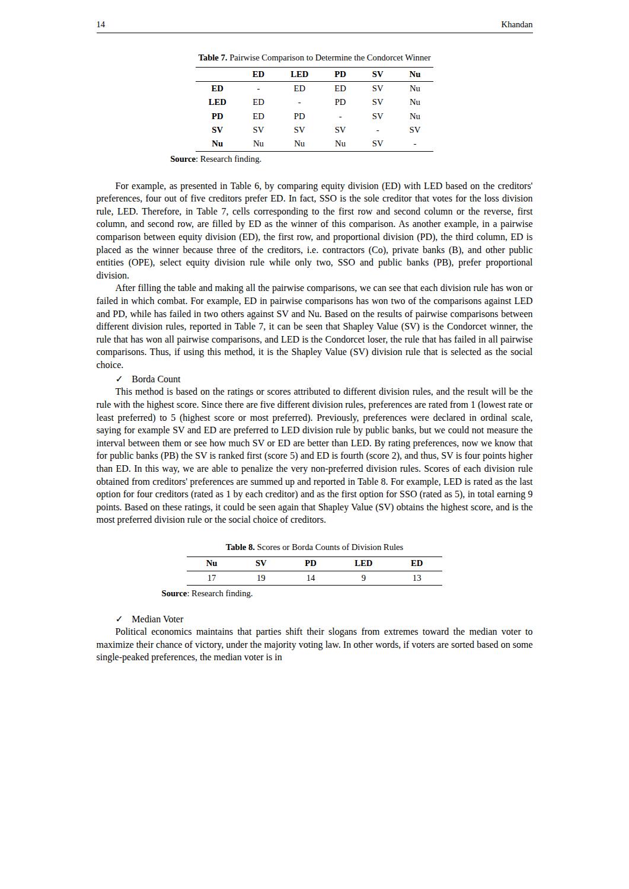14 Khandan
Table 7. Pairwise Comparison to Determine the Condorcet Winner
| | ED | LED | PD | SV | Nu |
| --- | --- | --- | --- | --- | --- |
| ED | - | ED | ED | SV | Nu |
| LED | ED | - | PD | SV | Nu |
| PD | ED | PD | - | SV | Nu |
| SV | SV | SV | SV | - | SV |
| Nu | Nu | Nu | Nu | SV | - |
Source: Research finding.
For example, as presented in Table 6, by comparing equity division (ED) with LED based on the creditors' preferences, four out of five creditors prefer ED. In fact, SSO is the sole creditor that votes for the loss division rule, LED. Therefore, in Table 7, cells corresponding to the first row and second column or the reverse, first column, and second row, are filled by ED as the winner of this comparison. As another example, in a pairwise comparison between equity division (ED), the first row, and proportional division (PD), the third column, ED is placed as the winner because three of the creditors, i.e. contractors (Co), private banks (B), and other public entities (OPE), select equity division rule while only two, SSO and public banks (PB), prefer proportional division.
After filling the table and making all the pairwise comparisons, we can see that each division rule has won or failed in which combat. For example, ED in pairwise comparisons has won two of the comparisons against LED and PD, while has failed in two others against SV and Nu. Based on the results of pairwise comparisons between different division rules, reported in Table 7, it can be seen that Shapley Value (SV) is the Condorcet winner, the rule that has won all pairwise comparisons, and LED is the Condorcet loser, the rule that has failed in all pairwise comparisons. Thus, if using this method, it is the Shapley Value (SV) division rule that is selected as the social choice.
✓Borda Count
This method is based on the ratings or scores attributed to different division rules, and the result will be the rule with the highest score. Since there are five different division rules, preferences are rated from 1 (lowest rate or least preferred) to 5 (highest score or most preferred). Previously, preferences were declared in ordinal scale, saying for example SV and ED are preferred to LED division rule by public banks, but we could not measure the interval between them or see how much SV or ED are better than LED. By rating preferences, now we know that for public banks (PB) the SV is ranked first (score 5) and ED is fourth (score 2), and thus, SV is four points higher than ED. In this way, we are able to penalize the very non-preferred division rules. Scores of each division rule obtained from creditors' preferences are summed up and reported in Table 8. For example, LED is rated as the last option for four creditors (rated as 1 by each creditor) and as the first option for SSO (rated as 5), in total earning 9 points. Based on these ratings, it could be seen again that Shapley Value (SV) obtains the highest score, and is the most preferred division rule or the social choice of creditors.
Table 8. Scores or Borda Counts of Division Rules
| Nu | SV | PD | LED | ED |
| --- | --- | --- | --- | --- |
| 17 | 19 | 14 | 9 | 13 |
Source: Research finding.
✓Median Voter
Political economics maintains that parties shift their slogans from extremes toward the median voter to maximize their chance of victory, under the majority voting law. In other words, if voters are sorted based on some single-peaked preferences, the median voter is in